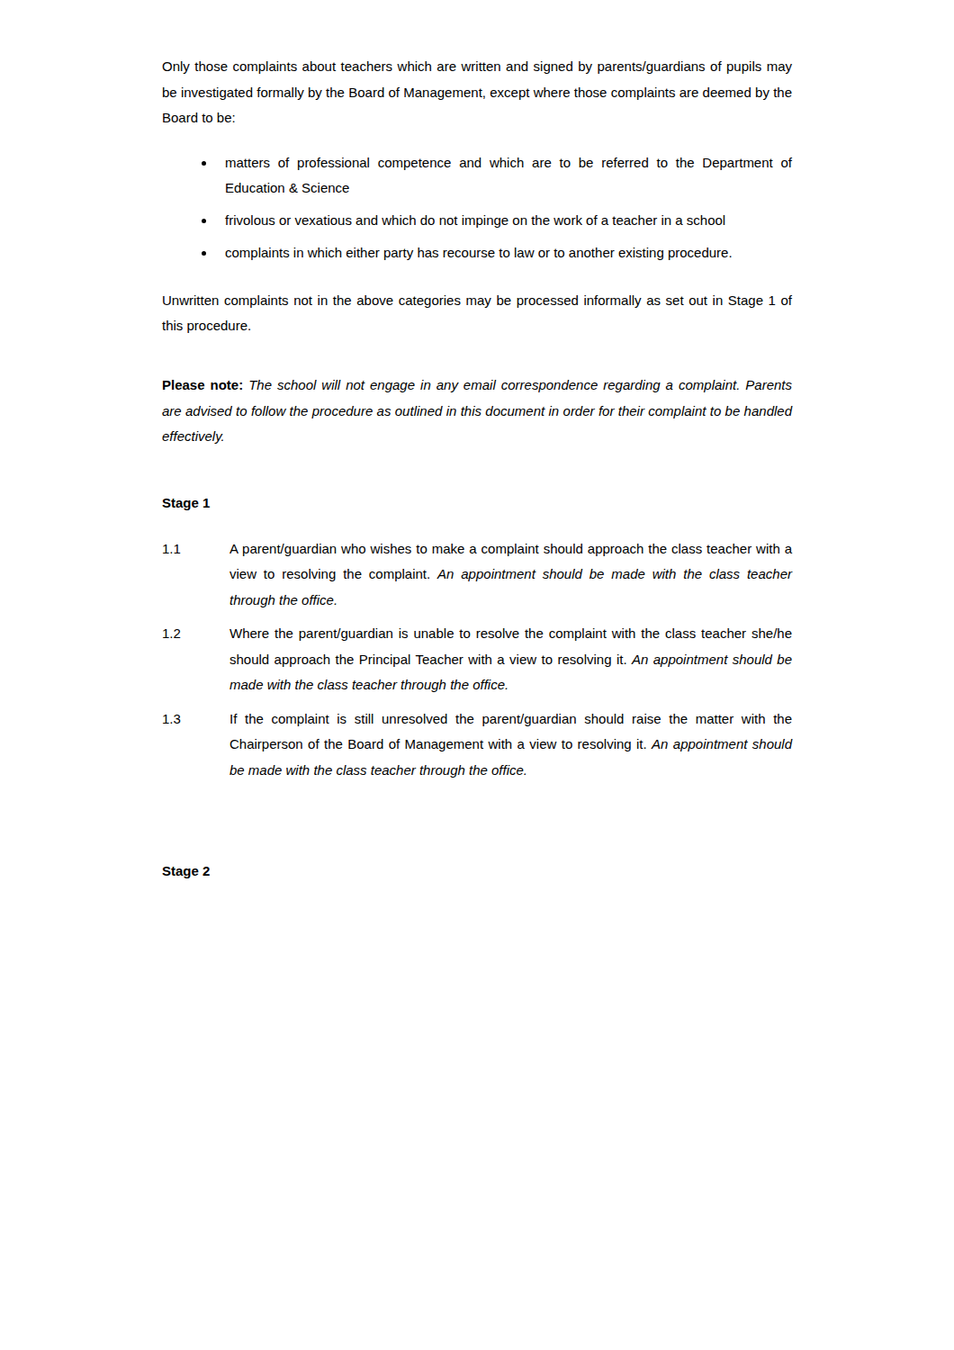Only those complaints about teachers which are written and signed by parents/guardians of pupils may be investigated formally by the Board of Management, except where those complaints are deemed by the Board to be:
matters of professional competence and which are to be referred to the Department of Education & Science
frivolous or vexatious and which do not impinge on the work of a teacher in a school
complaints in which either party has recourse to law or to another existing procedure.
Unwritten complaints not in the above categories may be processed informally as set out in Stage 1 of this procedure.
Please note: The school will not engage in any email correspondence regarding a complaint. Parents are advised to follow the procedure as outlined in this document in order for their complaint to be handled effectively.
Stage 1
1.1 A parent/guardian who wishes to make a complaint should approach the class teacher with a view to resolving the complaint. An appointment should be made with the class teacher through the office.
1.2 Where the parent/guardian is unable to resolve the complaint with the class teacher she/he should approach the Principal Teacher with a view to resolving it. An appointment should be made with the class teacher through the office.
1.3 If the complaint is still unresolved the parent/guardian should raise the matter with the Chairperson of the Board of Management with a view to resolving it. An appointment should be made with the class teacher through the office.
Stage 2